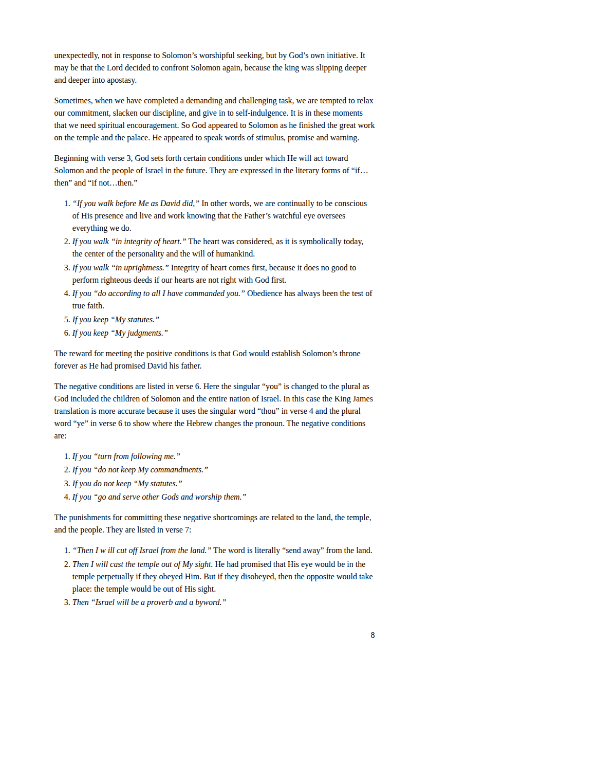unexpectedly, not in response to Solomon’s worshipful seeking, but by God’s own initiative. It may be that the Lord decided to confront Solomon again, because the king was slipping deeper and deeper into apostasy.
Sometimes, when we have completed a demanding and challenging task, we are tempted to relax our commitment, slacken our discipline, and give in to self-indulgence. It is in these moments that we need spiritual encouragement. So God appeared to Solomon as he finished the great work on the temple and the palace. He appeared to speak words of stimulus, promise and warning.
Beginning with verse 3, God sets forth certain conditions under which He will act toward Solomon and the people of Israel in the future. They are expressed in the literary forms of “if…then” and “if not…then.”
“If you walk before Me as David did,” In other words, we are continually to be conscious of His presence and live and work knowing that the Father’s watchful eye oversees everything we do.
If you walk “in integrity of heart.” The heart was considered, as it is symbolically today, the center of the personality and the will of humankind.
If you walk “in uprightness.” Integrity of heart comes first, because it does no good to perform righteous deeds if our hearts are not right with God first.
If you “do according to all I have commanded you.” Obedience has always been the test of true faith.
If you keep “My statutes.”
If you keep “My judgments.”
The reward for meeting the positive conditions is that God would establish Solomon’s throne forever as He had promised David his father.
The negative conditions are listed in verse 6. Here the singular “you” is changed to the plural as God included the children of Solomon and the entire nation of Israel. In this case the King James translation is more accurate because it uses the singular word “thou” in verse 4 and the plural word “ye” in verse 6 to show where the Hebrew changes the pronoun. The negative conditions are:
If you “turn from following me.”
If you “do not keep My commandments.”
If you do not keep “My statutes.”
If you “go and serve other Gods and worship them.”
The punishments for committing these negative shortcomings are related to the land, the temple, and the people. They are listed in verse 7:
“Then I w ill cut off Israel from the land.” The word is literally “send away” from the land.
Then I will cast the temple out of My sight. He had promised that His eye would be in the temple perpetually if they obeyed Him. But if they disobeyed, then the opposite would take place: the temple would be out of His sight.
Then “Israel will be a proverb and a byword.”
8